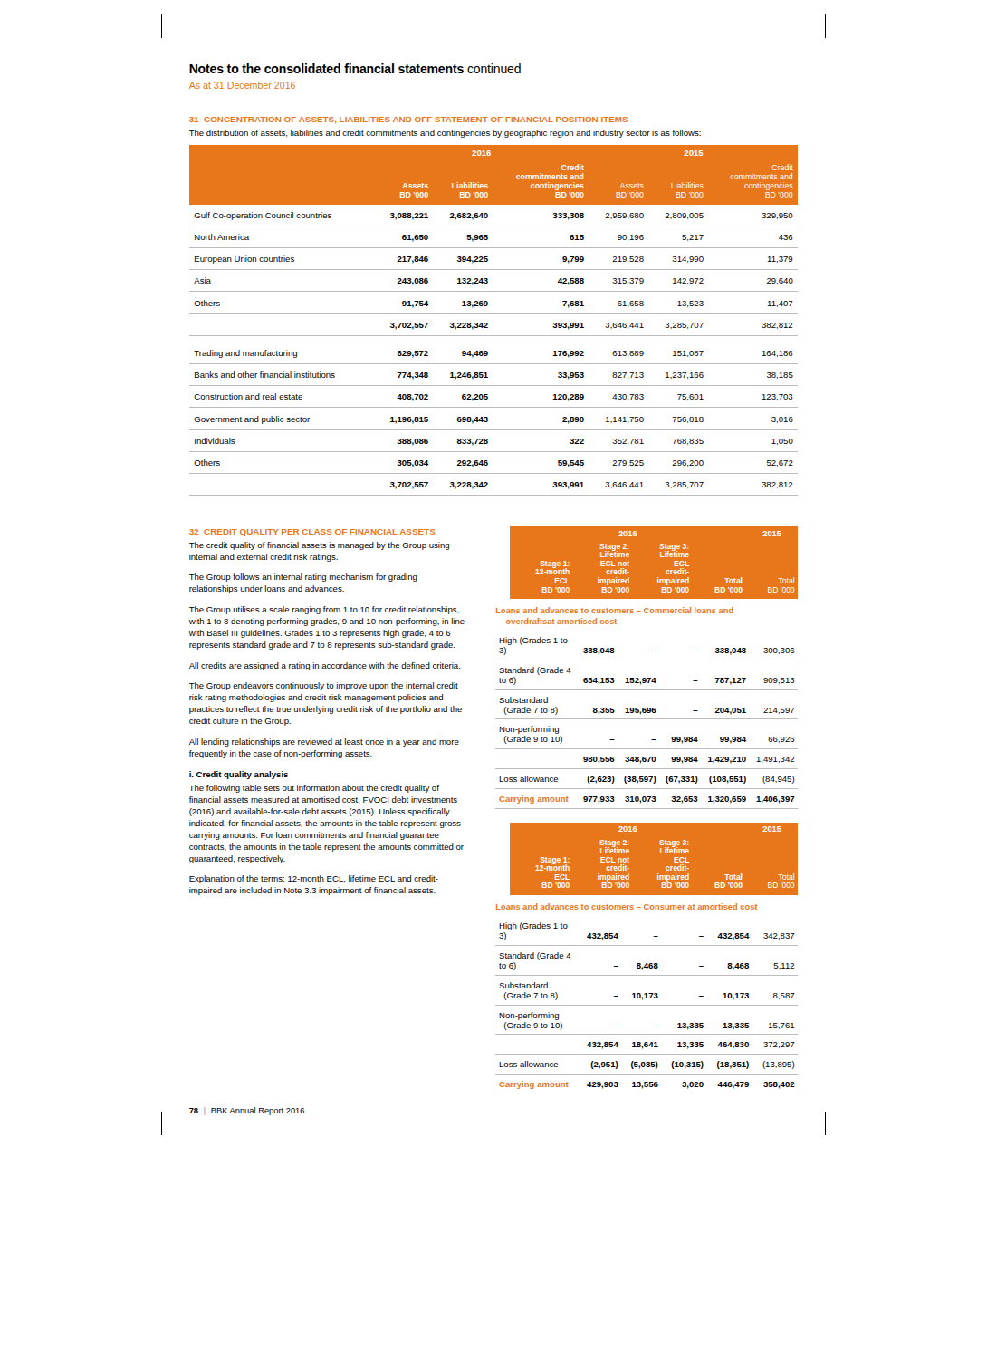Notes to the consolidated financial statements continued
As at 31 December 2016
31 CONCENTRATION OF ASSETS, LIABILITIES AND OFF STATEMENT OF FINANCIAL POSITION ITEMS
The distribution of assets, liabilities and credit commitments and contingencies by geographic region and industry sector is as follows:
| | 2016 | 2015 |
| --- | --- | --- |
| | Assets BD '000 | Liabilities BD '000 | Credit commitments and contingencies BD '000 | Assets BD '000 | Liabilities BD '000 | Credit commitments and contingencies BD '000 |
| Gulf Co-operation Council countries | 3,088,221 | 2,682,640 | 333,308 | 2,959,680 | 2,809,005 | 329,950 |
| North America | 61,650 | 5,965 | 615 | 90,196 | 5,217 | 436 |
| European Union countries | 217,846 | 394,225 | 9,799 | 219,528 | 314,990 | 11,379 |
| Asia | 243,086 | 132,243 | 42,588 | 315,379 | 142,972 | 29,640 |
| Others | 91,754 | 13,269 | 7,681 | 61,658 | 13,523 | 11,407 |
| | 3,702,557 | 3,228,342 | 393,991 | 3,646,441 | 3,285,707 | 382,812 |
| Trading and manufacturing | 629,572 | 94,469 | 176,992 | 613,889 | 151,087 | 164,186 |
| Banks and other financial institutions | 774,348 | 1,246,851 | 33,953 | 827,713 | 1,237,166 | 38,185 |
| Construction and real estate | 408,702 | 62,205 | 120,289 | 430,783 | 75,601 | 123,703 |
| Government and public sector | 1,196,815 | 698,443 | 2,890 | 1,141,750 | 756,818 | 3,016 |
| Individuals | 388,086 | 833,728 | 322 | 352,781 | 768,835 | 1,050 |
| Others | 305,034 | 292,646 | 59,545 | 279,525 | 296,200 | 52,672 |
| | 3,702,557 | 3,228,342 | 393,991 | 3,646,441 | 3,285,707 | 382,812 |
32 CREDIT QUALITY PER CLASS OF FINANCIAL ASSETS
The credit quality of financial assets is managed by the Group using internal and external credit risk ratings.
The Group follows an internal rating mechanism for grading relationships under loans and advances.
The Group utilises a scale ranging from 1 to 10 for credit relationships, with 1 to 8 denoting performing grades, 9 and 10 non-performing, in line with Basel III guidelines. Grades 1 to 3 represents high grade, 4 to 6 represents standard grade and 7 to 8 represents sub-standard grade.
All credits are assigned a rating in accordance with the defined criteria.
The Group endeavors continuously to improve upon the internal credit risk rating methodologies and credit risk management policies and practices to reflect the true underlying credit risk of the portfolio and the credit culture in the Group.
All lending relationships are reviewed at least once in a year and more frequently in the case of non-performing assets.
i. Credit quality analysis
The following table sets out information about the credit quality of financial assets measured at amortised cost, FVOCI debt investments (2016) and available-for-sale debt assets (2015). Unless specifically indicated, for financial assets, the amounts in the table represent gross carrying amounts. For loan commitments and financial guarantee contracts, the amounts in the table represent the amounts committed or guaranteed, respectively.
Explanation of the terms: 12-month ECL, lifetime ECL and credit-impaired are included in Note 3.3 impairment of financial assets.
| | 2016 | 2015 |
| --- | --- | --- |
| | Stage 1: 12-month ECL BD '000 | Stage 2: Lifetime ECL not credit- impaired BD '000 | Stage 3: Lifetime ECL credit- impaired BD '000 | Total BD '000 | Total BD '000 |
Loans and advances to customers – Commercial loans andoverdraftsat amortised cost
| High (Grades 1 to 3) | 338,048 | – | – | 338,048 | 300,306 |
| Standard (Grade 4 to 6) | 634,153 | 152,974 | – | 787,127 | 909,513 |
| Substandard (Grade 7 to 8) | 8,355 | 195,696 | – | 204,051 | 214,597 |
| Non-performing (Grade 9 to 10) | – | – | 99,984 | 99,984 | 66,926 |
| | 980,556 | 348,670 | 99,984 | 1,429,210 | 1,491,342 |
| Loss allowance | (2,623) | (38,597) | (67,331) | (108,551) | (84,945) |
| Carrying amount | 977,933 | 310,073 | 32,653 | 1,320,659 | 1,406,397 |
| | 2016 | 2015 |
| --- | --- | --- |
| | Stage 1: 12-month ECL BD '000 | Stage 2: Lifetime ECL not credit- impaired BD '000 | Stage 3: Lifetime ECL credit- impaired BD '000 | Total BD '000 | Total BD '000 |
Loans and advances to customers – Consumer at amortised cost
| High (Grades 1 to 3) | 432,854 | – | – | 432,854 | 342,837 |
| Standard (Grade 4 to 6) | – | 8,468 | – | 8,468 | 5,112 |
| Substandard (Grade 7 to 8) | – | 10,173 | – | 10,173 | 8,587 |
| Non-performing (Grade 9 to 10) | – | – | 13,335 | 13,335 | 15,761 |
| | 432,854 | 18,641 | 13,335 | 464,830 | 372,297 |
| Loss allowance | (2,951) | (5,085) | (10,315) | (18,351) | (13,895) |
| Carrying amount | 429,903 | 13,556 | 3,020 | 446,479 | 358,402 |
78|BBK Annual Report 2016